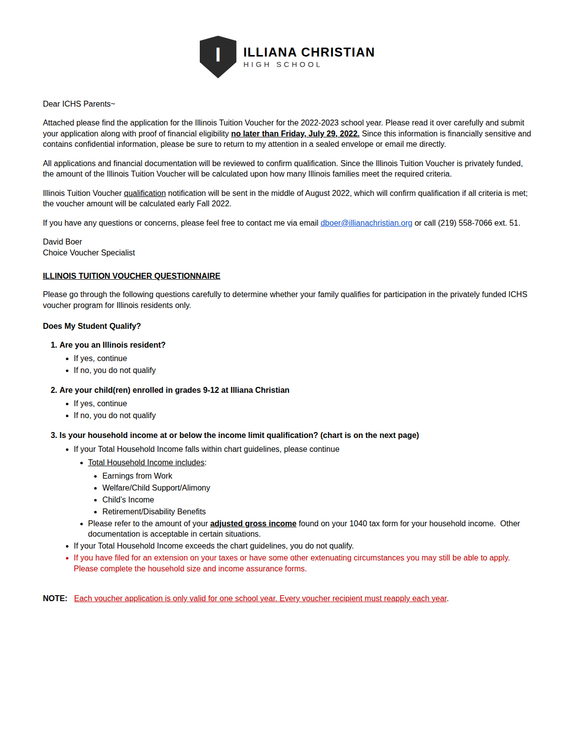ILLIANA CHRISTIAN
HIGH SCHOOL
Dear ICHS Parents~
Attached please find the application for the Illinois Tuition Voucher for the 2022-2023 school year. Please read it over carefully and submit your application along with proof of financial eligibility no later than Friday, July 29, 2022. Since this information is financially sensitive and contains confidential information, please be sure to return to my attention in a sealed envelope or email me directly.
All applications and financial documentation will be reviewed to confirm qualification. Since the Illinois Tuition Voucher is privately funded, the amount of the Illinois Tuition Voucher will be calculated upon how many Illinois families meet the required criteria.
Illinois Tuition Voucher qualification notification will be sent in the middle of August 2022, which will confirm qualification if all criteria is met; the voucher amount will be calculated early Fall 2022.
If you have any questions or concerns, please feel free to contact me via email dboer@illianachristian.org or call (219) 558-7066 ext. 51.
David Boer
Choice Voucher Specialist
ILLINOIS TUITION VOUCHER QUESTIONNAIRE
Please go through the following questions carefully to determine whether your family qualifies for participation in the privately funded ICHS voucher program for Illinois residents only.
Does My Student Qualify?
Are you an Illinois resident?
If yes, continue
If no, you do not qualify
Are your child(ren) enrolled in grades 9-12 at Illiana Christian
If yes, continue
If no, you do not qualify
Is your household income at or below the income limit qualification? (chart is on the next page)
If your Total Household Income falls within chart guidelines, please continue
Total Household Income includes:
Earnings from Work
Welfare/Child Support/Alimony
Child’s Income
Retirement/Disability Benefits
Please refer to the amount of your adjusted gross income found on your 1040 tax form for your household income. Other documentation is acceptable in certain situations.
If your Total Household Income exceeds the chart guidelines, you do not qualify.
If you have filed for an extension on your taxes or have some other extenuating circumstances you may still be able to apply. Please complete the household size and income assurance forms.
NOTE: Each voucher application is only valid for one school year. Every voucher recipient must reapply each year.